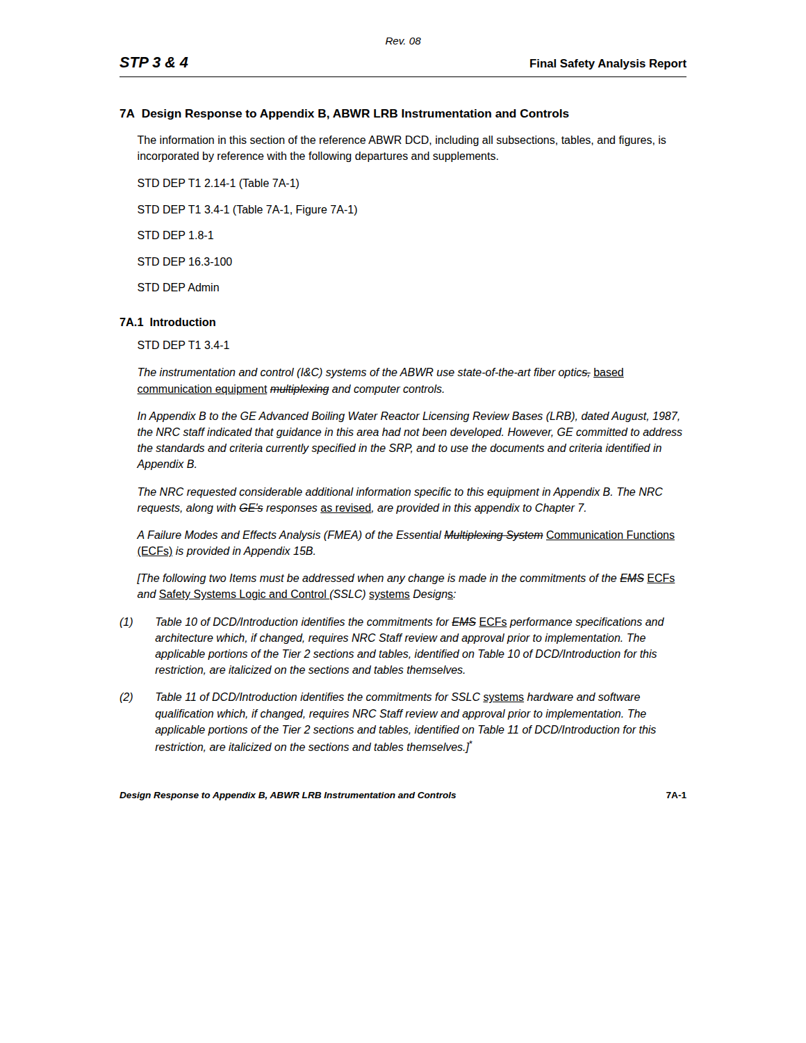Rev. 08
STP 3 & 4 Final Safety Analysis Report
7A Design Response to Appendix B, ABWR LRB Instrumentation and Controls
The information in this section of the reference ABWR DCD, including all subsections, tables, and figures, is incorporated by reference with the following departures and supplements.
STD DEP T1 2.14-1 (Table 7A-1)
STD DEP T1 3.4-1 (Table 7A-1, Figure 7A-1)
STD DEP 1.8-1
STD DEP 16.3-100
STD DEP Admin
7A.1 Introduction
STD DEP T1 3.4-1
The instrumentation and control (I&C) systems of the ABWR use state-of-the-art fiber optics, based communication equipment multiplexing and computer controls.
In Appendix B to the GE Advanced Boiling Water Reactor Licensing Review Bases (LRB), dated August, 1987, the NRC staff indicated that guidance in this area had not been developed. However, GE committed to address the standards and criteria currently specified in the SRP, and to use the documents and criteria identified in Appendix B.
The NRC requested considerable additional information specific to this equipment in Appendix B. The NRC requests, along with GE's responses as revised, are provided in this appendix to Chapter 7.
A Failure Modes and Effects Analysis (FMEA) of the Essential Multiplexing System Communication Functions (ECFs) is provided in Appendix 15B.
[The following two Items must be addressed when any change is made in the commitments of the EMS ECFs and Safety Systems Logic and Control (SSLC) systems Design s:
(1) Table 10 of DCD/Introduction identifies the commitments for EMS ECFs performance specifications and architecture which, if changed, requires NRC Staff review and approval prior to implementation. The applicable portions of the Tier 2 sections and tables, identified on Table 10 of DCD/Introduction for this restriction, are italicized on the sections and tables themselves.
(2) Table 11 of DCD/Introduction identifies the commitments for SSLC systems hardware and software qualification which, if changed, requires NRC Staff review and approval prior to implementation. The applicable portions of the Tier 2 sections and tables, identified on Table 11 of DCD/Introduction for this restriction, are italicized on the sections and tables themselves.]*
Design Response to Appendix B, ABWR LRB Instrumentation and Controls 7A-1